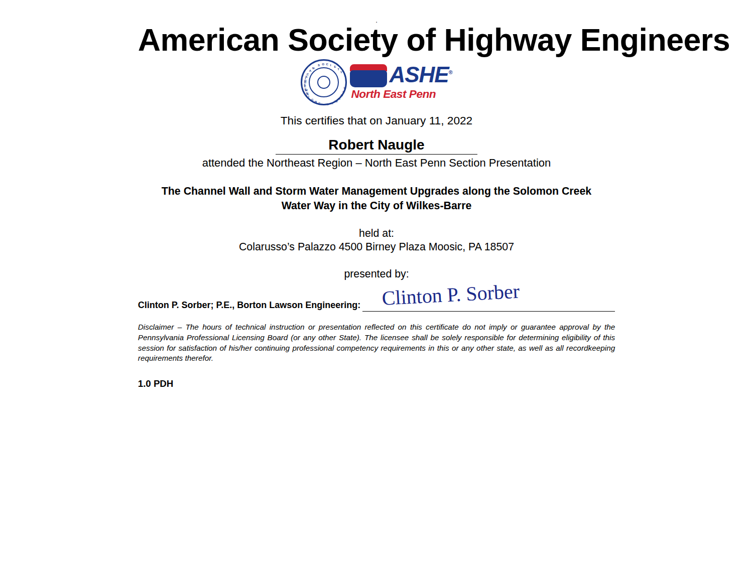.
American Society of Highway Engineers
A M E R I C A N S O C I E T Y H I G H W A Y E N G I N E E R S
ASHE®
North East Penn
This certifies that on January 11, 2022
Robert Naugle
attended the Northeast Region – North East Penn Section Presentation
The Channel Wall and Storm Water Management Upgrades along the Solomon Creek Water Way in the City of Wilkes-Barre
held at:
Colarusso’s Palazzo 4500 Birney Plaza Moosic, PA 18507
presented by:
Clinton P. Sorber; P.E., Borton Lawson Engineering:
Clinton P. Sorber
Disclaimer – The hours of technical instruction or presentation reflected on this certificate do not imply or guarantee approval by the Pennsylvania Professional Licensing Board (or any other State). The licensee shall be solely responsible for determining eligibility of this session for satisfaction of his/her continuing professional competency requirements in this or any other state, as well as all recordkeeping requirements therefor.
1.0 PDH